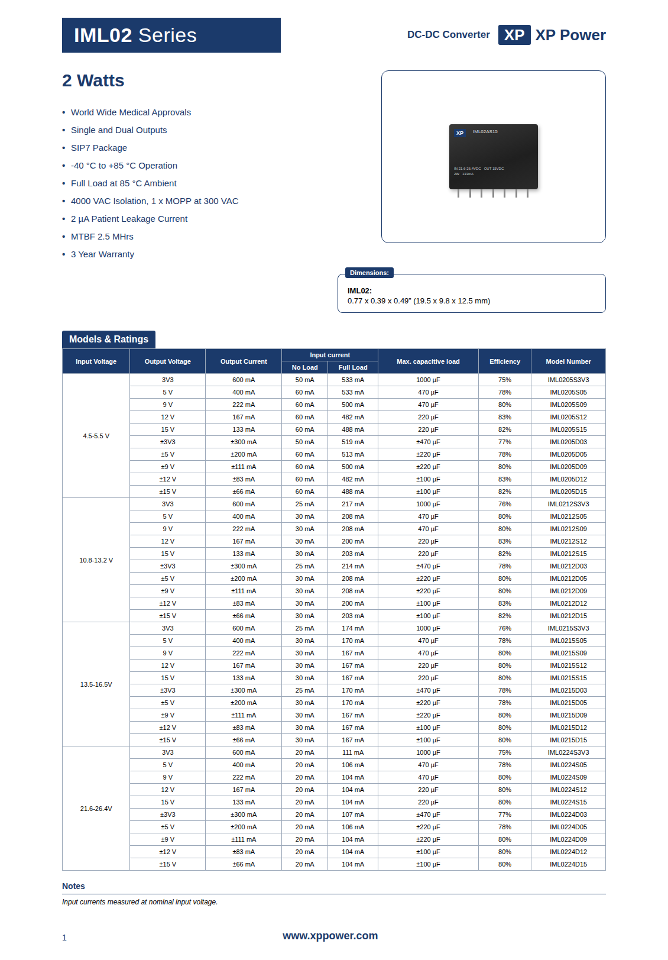IML02 Series
DC-DC Converter
XP
XP Power
2 Watts
World Wide Medical Approvals
Single and Dual Outputs
SIP7 Package
-40 °C to +85 °C Operation
Full Load at 85 °C Ambient
4000 VAC Isolation, 1 x MOPP at 300 VAC
2 µA Patient Leakage Current
MTBF 2.5 MHrs
3 Year Warranty
XP
IML02AS15
IN 21.6-26.4VDC OUT 15VDC
2W 133mA
Dimensions:
IML02:
0.77 x 0.39 x 0.49” (19.5 x 9.8 x 12.5 mm)
Models & Ratings
| Input Voltage | Output Voltage | Output Current | Input current | Max. capacitive load | Efficiency | Model Number |
| --- | --- | --- | --- | --- | --- | --- |
| No Load | Full Load |
| 4.5-5.5 V | 3V3 | 600 mA | 50 mA | 533 mA | 1000 µF | 75% | IML0205S3V3 |
| 5 V | 400 mA | 60 mA | 533 mA | 470 µF | 78% | IML0205S05 |
| 9 V | 222 mA | 60 mA | 500 mA | 470 µF | 80% | IML0205S09 |
| 12 V | 167 mA | 60 mA | 482 mA | 220 µF | 83% | IML0205S12 |
| 15 V | 133 mA | 60 mA | 488 mA | 220 µF | 82% | IML0205S15 |
| ±3V3 | ±300 mA | 50 mA | 519 mA | ±470 µF | 77% | IML0205D03 |
| ±5 V | ±200 mA | 60 mA | 513 mA | ±220 µF | 78% | IML0205D05 |
| ±9 V | ±111 mA | 60 mA | 500 mA | ±220 µF | 80% | IML0205D09 |
| ±12 V | ±83 mA | 60 mA | 482 mA | ±100 µF | 83% | IML0205D12 |
| ±15 V | ±66 mA | 60 mA | 488 mA | ±100 µF | 82% | IML0205D15 |
| 10.8-13.2 V | 3V3 | 600 mA | 25 mA | 217 mA | 1000 µF | 76% | IML0212S3V3 |
| 5 V | 400 mA | 30 mA | 208 mA | 470 µF | 80% | IML0212S05 |
| 9 V | 222 mA | 30 mA | 208 mA | 470 µF | 80% | IML0212S09 |
| 12 V | 167 mA | 30 mA | 200 mA | 220 µF | 83% | IML0212S12 |
| 15 V | 133 mA | 30 mA | 203 mA | 220 µF | 82% | IML0212S15 |
| ±3V3 | ±300 mA | 25 mA | 214 mA | ±470 µF | 78% | IML0212D03 |
| ±5 V | ±200 mA | 30 mA | 208 mA | ±220 µF | 80% | IML0212D05 |
| ±9 V | ±111 mA | 30 mA | 208 mA | ±220 µF | 80% | IML0212D09 |
| ±12 V | ±83 mA | 30 mA | 200 mA | ±100 µF | 83% | IML0212D12 |
| ±15 V | ±66 mA | 30 mA | 203 mA | ±100 µF | 82% | IML0212D15 |
| 13.5-16.5V | 3V3 | 600 mA | 25 mA | 174 mA | 1000 µF | 76% | IML0215S3V3 |
| 5 V | 400 mA | 30 mA | 170 mA | 470 µF | 78% | IML0215S05 |
| 9 V | 222 mA | 30 mA | 167 mA | 470 µF | 80% | IML0215S09 |
| 12 V | 167 mA | 30 mA | 167 mA | 220 µF | 80% | IML0215S12 |
| 15 V | 133 mA | 30 mA | 167 mA | 220 µF | 80% | IML0215S15 |
| ±3V3 | ±300 mA | 25 mA | 170 mA | ±470 µF | 78% | IML0215D03 |
| ±5 V | ±200 mA | 30 mA | 170 mA | ±220 µF | 78% | IML0215D05 |
| ±9 V | ±111 mA | 30 mA | 167 mA | ±220 µF | 80% | IML0215D09 |
| ±12 V | ±83 mA | 30 mA | 167 mA | ±100 µF | 80% | IML0215D12 |
| ±15 V | ±66 mA | 30 mA | 167 mA | ±100 µF | 80% | IML0215D15 |
| 21.6-26.4V | 3V3 | 600 mA | 20 mA | 111 mA | 1000 µF | 75% | IML0224S3V3 |
| 5 V | 400 mA | 20 mA | 106 mA | 470 µF | 78% | IML0224S05 |
| 9 V | 222 mA | 20 mA | 104 mA | 470 µF | 80% | IML0224S09 |
| 12 V | 167 mA | 20 mA | 104 mA | 220 µF | 80% | IML0224S12 |
| 15 V | 133 mA | 20 mA | 104 mA | 220 µF | 80% | IML0224S15 |
| ±3V3 | ±300 mA | 20 mA | 107 mA | ±470 µF | 77% | IML0224D03 |
| ±5 V | ±200 mA | 20 mA | 106 mA | ±220 µF | 78% | IML0224D05 |
| ±9 V | ±111 mA | 20 mA | 104 mA | ±220 µF | 80% | IML0224D09 |
| ±12 V | ±83 mA | 20 mA | 104 mA | ±100 µF | 80% | IML0224D12 |
| ±15 V | ±66 mA | 20 mA | 104 mA | ±100 µF | 80% | IML0224D15 |
Notes
Input currents measured at nominal input voltage.
1
www.xppower.com